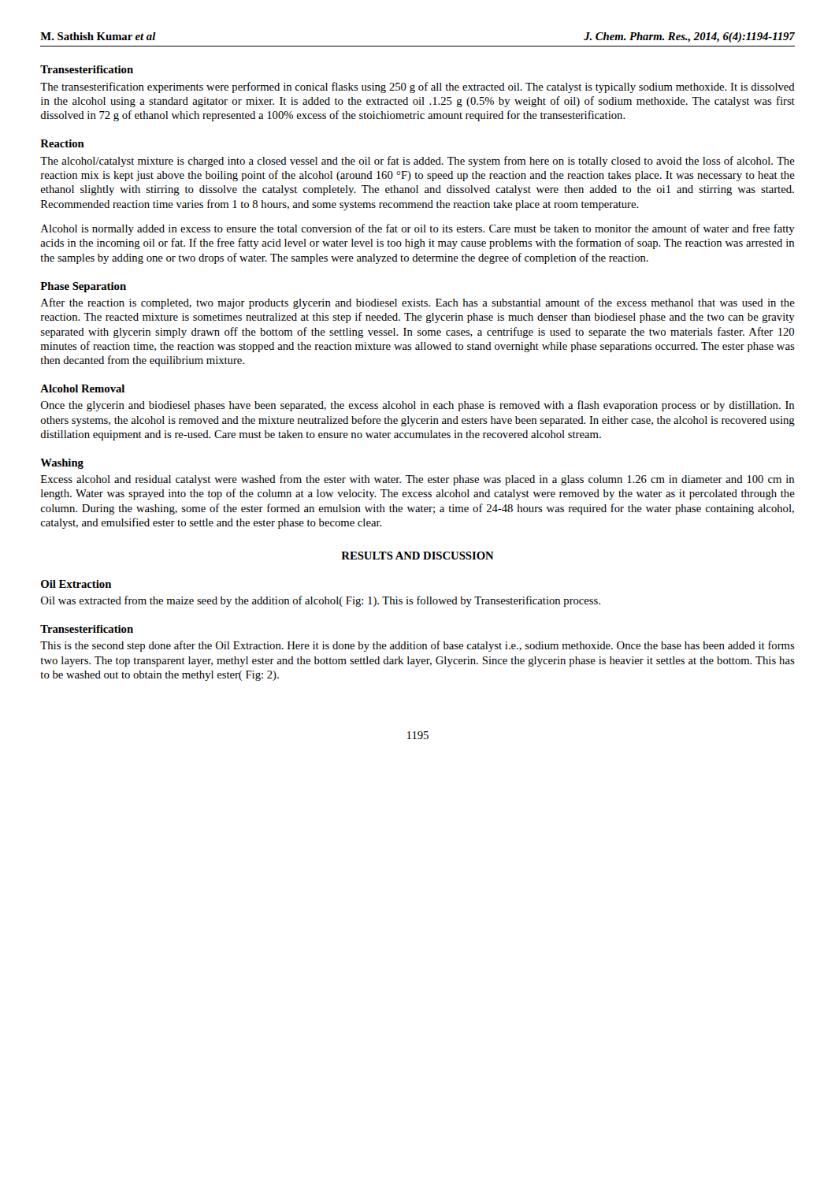M. Sathish Kumar et al
J. Chem. Pharm. Res., 2014, 6(4):1194-1197
Transesterification
The transesterification experiments were performed in conical flasks using 250 g of all the extracted oil. The catalyst is typically sodium methoxide. It is dissolved in the alcohol using a standard agitator or mixer. It is added to the extracted oil .1.25 g (0.5% by weight of oil) of sodium methoxide. The catalyst was first dissolved in 72 g of ethanol which represented a 100% excess of the stoichiometric amount required for the transesterification.
Reaction
The alcohol/catalyst mixture is charged into a closed vessel and the oil or fat is added. The system from here on is totally closed to avoid the loss of alcohol. The reaction mix is kept just above the boiling point of the alcohol (around 160 °F) to speed up the reaction and the reaction takes place. It was necessary to heat the ethanol slightly with stirring to dissolve the catalyst completely. The ethanol and dissolved catalyst were then added to the oi1 and stirring was started. Recommended reaction time varies from 1 to 8 hours, and some systems recommend the reaction take place at room temperature.
Alcohol is normally added in excess to ensure the total conversion of the fat or oil to its esters. Care must be taken to monitor the amount of water and free fatty acids in the incoming oil or fat. If the free fatty acid level or water level is too high it may cause problems with the formation of soap. The reaction was arrested in the samples by adding one or two drops of water. The samples were analyzed to determine the degree of completion of the reaction.
Phase Separation
After the reaction is completed, two major products glycerin and biodiesel exists. Each has a substantial amount of the excess methanol that was used in the reaction. The reacted mixture is sometimes neutralized at this step if needed. The glycerin phase is much denser than biodiesel phase and the two can be gravity separated with glycerin simply drawn off the bottom of the settling vessel. In some cases, a centrifuge is used to separate the two materials faster. After 120 minutes of reaction time, the reaction was stopped and the reaction mixture was allowed to stand overnight while phase separations occurred. The ester phase was then decanted from the equilibrium mixture.
Alcohol Removal
Once the glycerin and biodiesel phases have been separated, the excess alcohol in each phase is removed with a flash evaporation process or by distillation. In others systems, the alcohol is removed and the mixture neutralized before the glycerin and esters have been separated. In either case, the alcohol is recovered using distillation equipment and is re-used. Care must be taken to ensure no water accumulates in the recovered alcohol stream.
Washing
Excess alcohol and residual catalyst were washed from the ester with water. The ester phase was placed in a glass column 1.26 cm in diameter and 100 cm in length. Water was sprayed into the top of the column at a low velocity. The excess alcohol and catalyst were removed by the water as it percolated through the column. During the washing, some of the ester formed an emulsion with the water; a time of 24-48 hours was required for the water phase containing alcohol, catalyst, and emulsified ester to settle and the ester phase to become clear.
RESULTS AND DISCUSSION
Oil Extraction
Oil was extracted from the maize seed by the addition of alcohol( Fig: 1). This is followed by Transesterification process.
Transesterification
This is the second step done after the Oil Extraction. Here it is done by the addition of base catalyst i.e., sodium methoxide. Once the base has been added it forms two layers. The top transparent layer, methyl ester and the bottom settled dark layer, Glycerin. Since the glycerin phase is heavier it settles at the bottom. This has to be washed out to obtain the methyl ester( Fig: 2).
1195